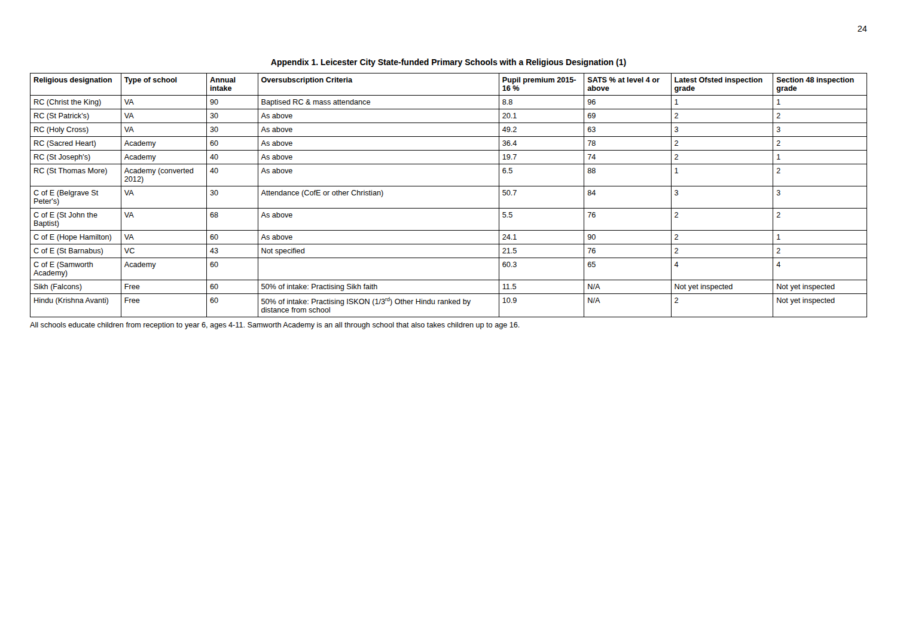24
Appendix 1. Leicester City State-funded Primary Schools with a Religious Designation (1)
| Religious designation | Type of school | Annual intake | Oversubscription Criteria | Pupil premium 2015-16 % | SATS % at level 4 or above | Latest Ofsted inspection grade | Section 48 inspection grade |
| --- | --- | --- | --- | --- | --- | --- | --- |
| RC (Christ the King) | VA | 90 | Baptised RC & mass attendance | 8.8 | 96 | 1 | 1 |
| RC (St Patrick's) | VA | 30 | As above | 20.1 | 69 | 2 | 2 |
| RC (Holy Cross) | VA | 30 | As above | 49.2 | 63 | 3 | 3 |
| RC (Sacred Heart) | Academy | 60 | As above | 36.4 | 78 | 2 | 2 |
| RC (St Joseph's) | Academy | 40 | As above | 19.7 | 74 | 2 | 1 |
| RC (St Thomas More) | Academy (converted 2012) | 40 | As above | 6.5 | 88 | 1 | 2 |
| C of E (Belgrave St Peter's) | VA | 30 | Attendance (CofE or other Christian) | 50.7 | 84 | 3 | 3 |
| C of E (St John the Baptist) | VA | 68 | As above | 5.5 | 76 | 2 | 2 |
| C of E (Hope Hamilton) | VA | 60 | As above | 24.1 | 90 | 2 | 1 |
| C of E (St Barnabus) | VC | 43 | Not specified | 21.5 | 76 | 2 | 2 |
| C of E (Samworth Academy) | Academy | 60 | | 60.3 | 65 | 4 | 4 |
| Sikh (Falcons) | Free | 60 | 50% of intake: Practising Sikh faith | 11.5 | N/A | Not yet inspected | Not yet inspected |
| Hindu (Krishna Avanti) | Free | 60 | 50% of intake: Practising ISKON (1/3 rd ) Other Hindu ranked by distance from school | 10.9 | N/A | 2 | Not yet inspected |
All schools educate children from reception to year 6, ages 4-11. Samworth Academy is an all through school that also takes children up to age 16.